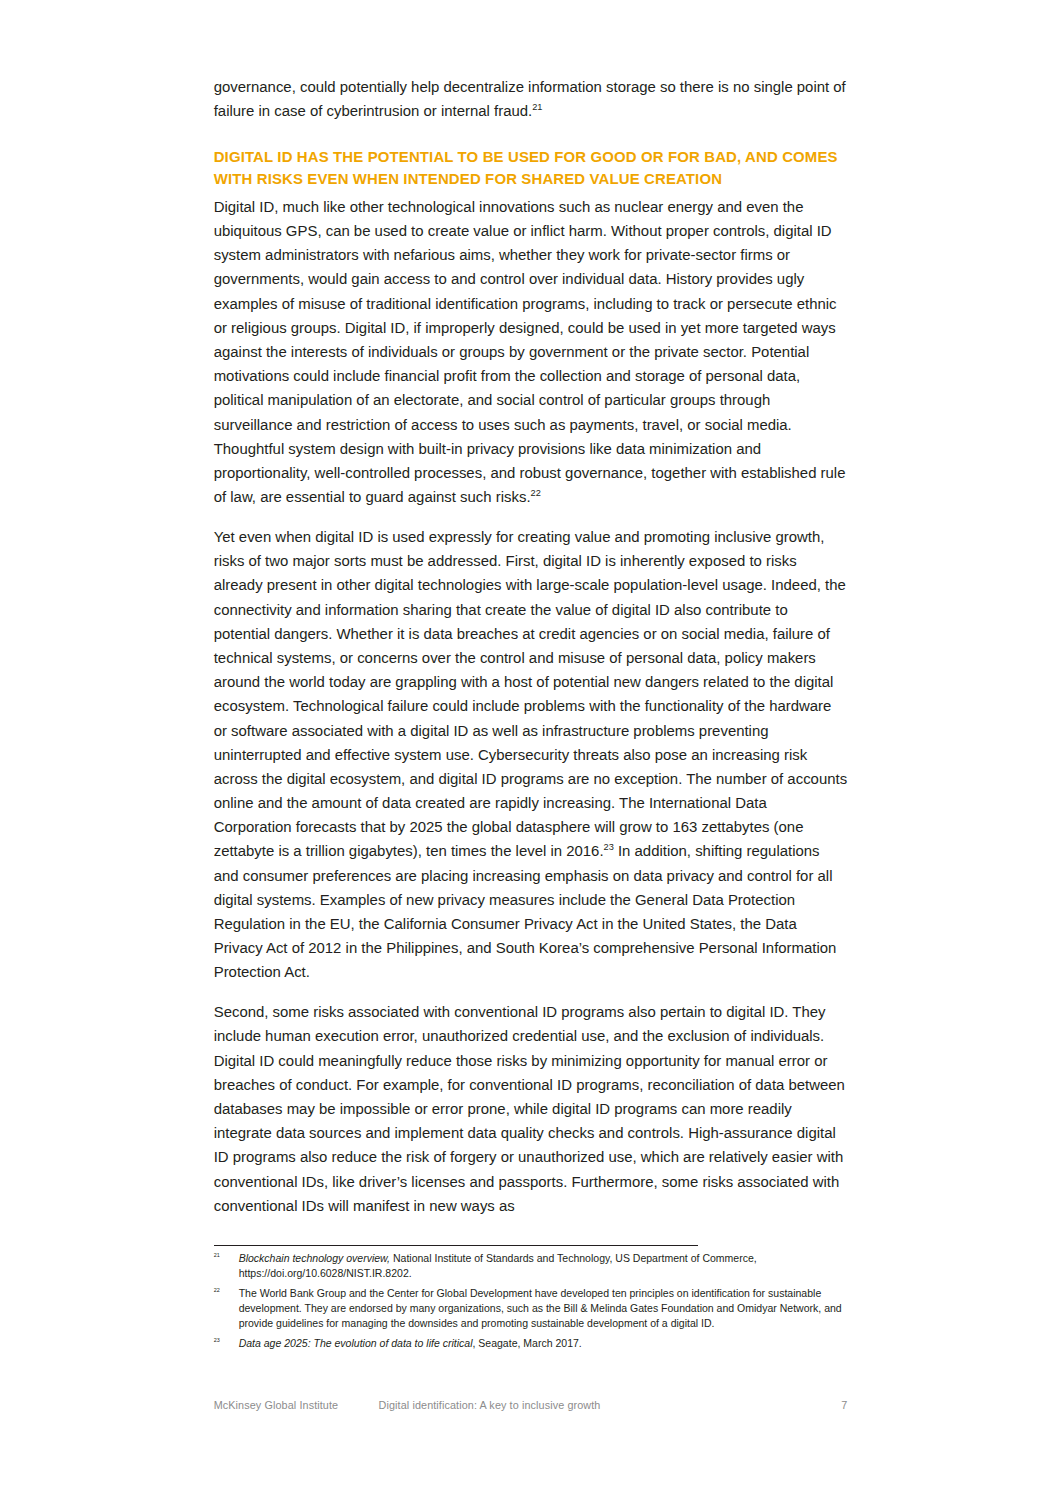governance, could potentially help decentralize information storage so there is no single point of failure in case of cyberintrusion or internal fraud.21
Digital ID has the potential to be used for good or for bad, and comes with risks even when intended for shared value creation
Digital ID, much like other technological innovations such as nuclear energy and even the ubiquitous GPS, can be used to create value or inflict harm. Without proper controls, digital ID system administrators with nefarious aims, whether they work for private-sector firms or governments, would gain access to and control over individual data. History provides ugly examples of misuse of traditional identification programs, including to track or persecute ethnic or religious groups. Digital ID, if improperly designed, could be used in yet more targeted ways against the interests of individuals or groups by government or the private sector. Potential motivations could include financial profit from the collection and storage of personal data, political manipulation of an electorate, and social control of particular groups through surveillance and restriction of access to uses such as payments, travel, or social media. Thoughtful system design with built-in privacy provisions like data minimization and proportionality, well-controlled processes, and robust governance, together with established rule of law, are essential to guard against such risks.22
Yet even when digital ID is used expressly for creating value and promoting inclusive growth, risks of two major sorts must be addressed. First, digital ID is inherently exposed to risks already present in other digital technologies with large-scale population-level usage. Indeed, the connectivity and information sharing that create the value of digital ID also contribute to potential dangers. Whether it is data breaches at credit agencies or on social media, failure of technical systems, or concerns over the control and misuse of personal data, policy makers around the world today are grappling with a host of potential new dangers related to the digital ecosystem. Technological failure could include problems with the functionality of the hardware or software associated with a digital ID as well as infrastructure problems preventing uninterrupted and effective system use. Cybersecurity threats also pose an increasing risk across the digital ecosystem, and digital ID programs are no exception. The number of accounts online and the amount of data created are rapidly increasing. The International Data Corporation forecasts that by 2025 the global datasphere will grow to 163 zettabytes (one zettabyte is a trillion gigabytes), ten times the level in 2016.23 In addition, shifting regulations and consumer preferences are placing increasing emphasis on data privacy and control for all digital systems. Examples of new privacy measures include the General Data Protection Regulation in the EU, the California Consumer Privacy Act in the United States, the Data Privacy Act of 2012 in the Philippines, and South Korea’s comprehensive Personal Information Protection Act.
Second, some risks associated with conventional ID programs also pertain to digital ID. They include human execution error, unauthorized credential use, and the exclusion of individuals. Digital ID could meaningfully reduce those risks by minimizing opportunity for manual error or breaches of conduct. For example, for conventional ID programs, reconciliation of data between databases may be impossible or error prone, while digital ID programs can more readily integrate data sources and implement data quality checks and controls. High-assurance digital ID programs also reduce the risk of forgery or unauthorized use, which are relatively easier with conventional IDs, like driver’s licenses and passports. Furthermore, some risks associated with conventional IDs will manifest in new ways as
21
Blockchain technology overview, National Institute of Standards and Technology, US Department of Commerce, https://doi.org/10.6028/NIST.IR.8202.
22
The World Bank Group and the Center for Global Development have developed ten principles on identification for sustainable development. They are endorsed by many organizations, such as the Bill & Melinda Gates Foundation and Omidyar Network, and provide guidelines for managing the downsides and promoting sustainable development of a digital ID.
23
Data age 2025: The evolution of data to life critical, Seagate, March 2017.
McKinsey Global Institute
Digital identification: A key to inclusive growth
7